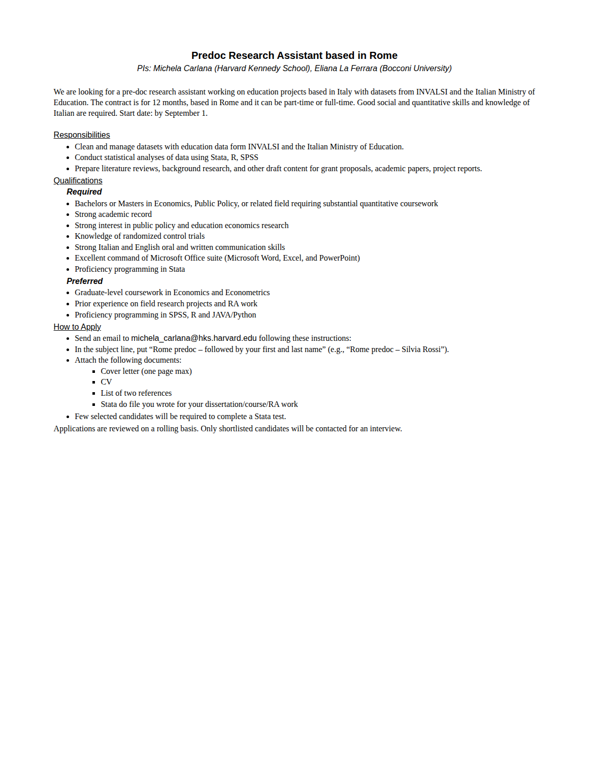Predoc Research Assistant based in Rome
PIs: Michela Carlana (Harvard Kennedy School), Eliana La Ferrara (Bocconi University)
We are looking for a pre-doc research assistant working on education projects based in Italy with datasets from INVALSI and the Italian Ministry of Education. The contract is for 12 months, based in Rome and it can be part-time or full-time. Good social and quantitative skills and knowledge of Italian are required. Start date: by September 1.
Responsibilities
Clean and manage datasets with education data form INVALSI and the Italian Ministry of Education.
Conduct statistical analyses of data using Stata, R, SPSS
Prepare literature reviews, background research, and other draft content for grant proposals, academic papers, project reports.
Qualifications
Required
Bachelors or Masters in Economics, Public Policy, or related field requiring substantial quantitative coursework
Strong academic record
Strong interest in public policy and education economics research
Knowledge of randomized control trials
Strong Italian and English oral and written communication skills
Excellent command of Microsoft Office suite (Microsoft Word, Excel, and PowerPoint)
Proficiency programming in Stata
Preferred
Graduate-level coursework in Economics and Econometrics
Prior experience on field research projects and RA work
Proficiency programming in SPSS, R and JAVA/Python
How to Apply
Send an email to michela_carlana@hks.harvard.edu following these instructions:
In the subject line, put “Rome predoc – followed by your first and last name” (e.g., “Rome predoc – Silvia Rossi”).
Attach the following documents:
Cover letter (one page max)
CV
List of two references
Stata do file you wrote for your dissertation/course/RA work
Few selected candidates will be required to complete a Stata test.
Applications are reviewed on a rolling basis. Only shortlisted candidates will be contacted for an interview.